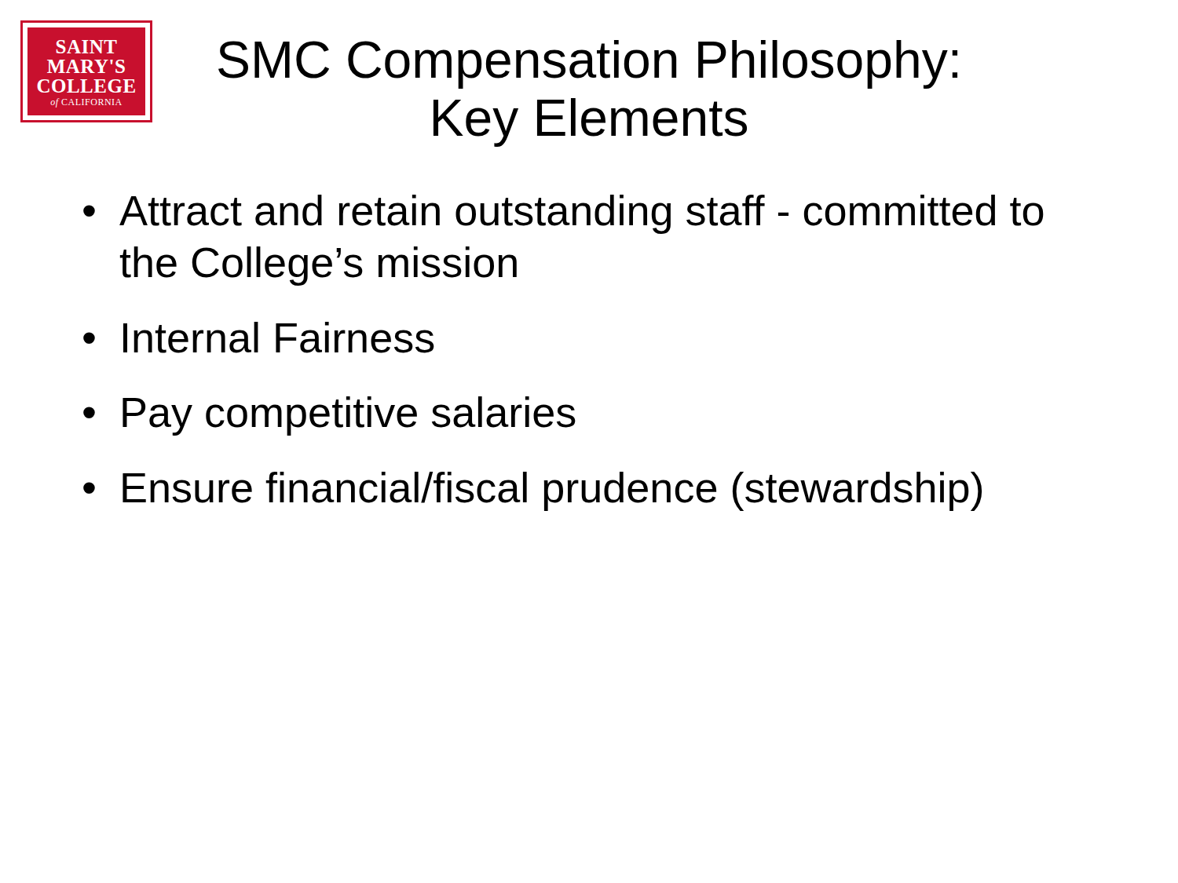Saint
Mary's
College
of California
SMC Compensation Philosophy:
Key Elements
Attract and retain outstanding staff - committed to the College’s mission
Internal Fairness
Pay competitive salaries
Ensure financial/fiscal prudence (stewardship)